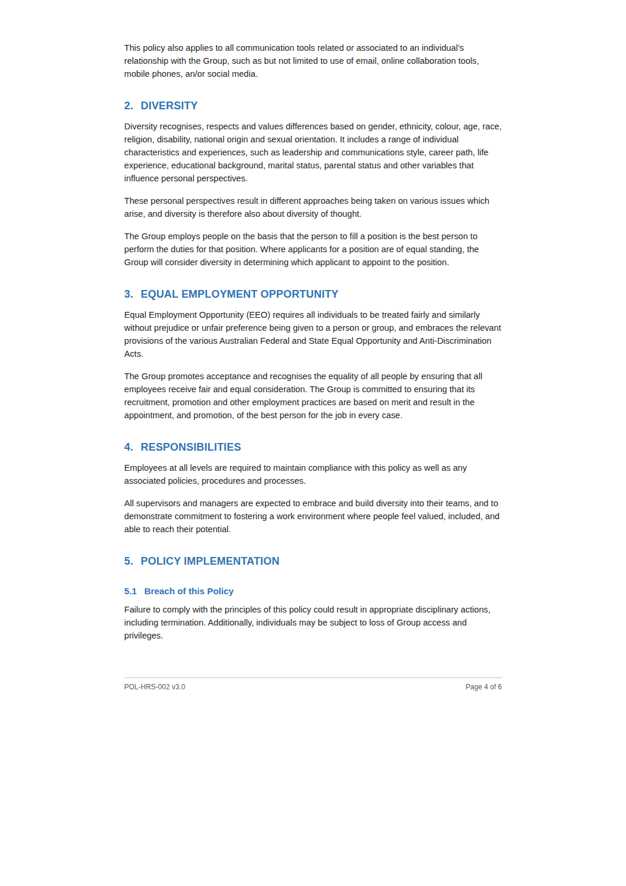This policy also applies to all communication tools related or associated to an individual’s relationship with the Group, such as but not limited to use of email, online collaboration tools, mobile phones, an/or social media.
2. DIVERSITY
Diversity recognises, respects and values differences based on gender, ethnicity, colour, age, race, religion, disability, national origin and sexual orientation. It includes a range of individual characteristics and experiences, such as leadership and communications style, career path, life experience, educational background, marital status, parental status and other variables that influence personal perspectives.
These personal perspectives result in different approaches being taken on various issues which arise, and diversity is therefore also about diversity of thought.
The Group employs people on the basis that the person to fill a position is the best person to perform the duties for that position. Where applicants for a position are of equal standing, the Group will consider diversity in determining which applicant to appoint to the position.
3. EQUAL EMPLOYMENT OPPORTUNITY
Equal Employment Opportunity (EEO) requires all individuals to be treated fairly and similarly without prejudice or unfair preference being given to a person or group, and embraces the relevant provisions of the various Australian Federal and State Equal Opportunity and Anti-Discrimination Acts.
The Group promotes acceptance and recognises the equality of all people by ensuring that all employees receive fair and equal consideration. The Group is committed to ensuring that its recruitment, promotion and other employment practices are based on merit and result in the appointment, and promotion, of the best person for the job in every case.
4. RESPONSIBILITIES
Employees at all levels are required to maintain compliance with this policy as well as any associated policies, procedures and processes.
All supervisors and managers are expected to embrace and build diversity into their teams, and to demonstrate commitment to fostering a work environment where people feel valued, included, and able to reach their potential.
5. POLICY IMPLEMENTATION
5.1 Breach of this Policy
Failure to comply with the principles of this policy could result in appropriate disciplinary actions, including termination. Additionally, individuals may be subject to loss of Group access and privileges.
POL-HRS-002 v3.0 Page 4 of 6